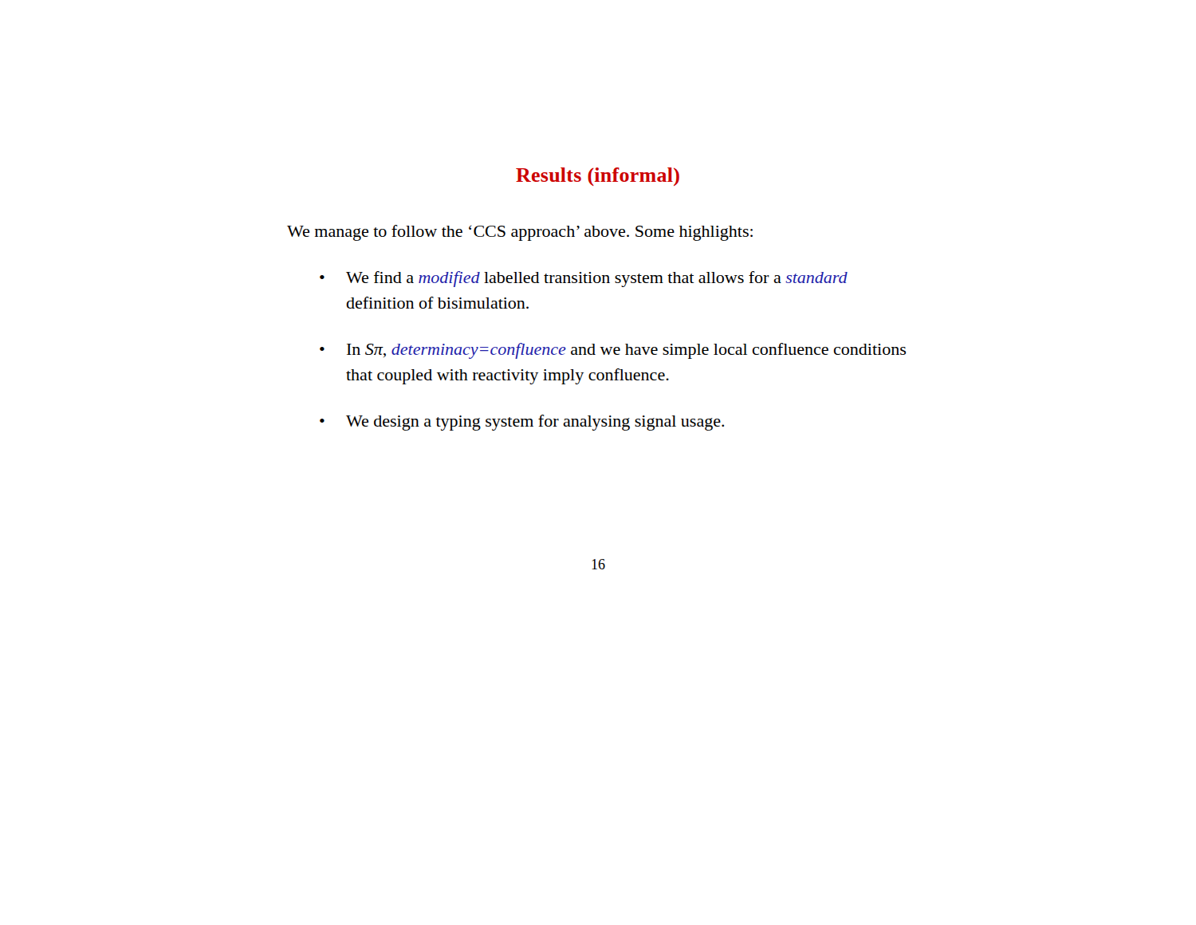Results (informal)
We manage to follow the ‘CCS approach’ above. Some highlights:
We find a modified labelled transition system that allows for a standard definition of bisimulation.
In Sπ, determinacy=confluence and we have simple local confluence conditions that coupled with reactivity imply confluence.
We design a typing system for analysing signal usage.
16